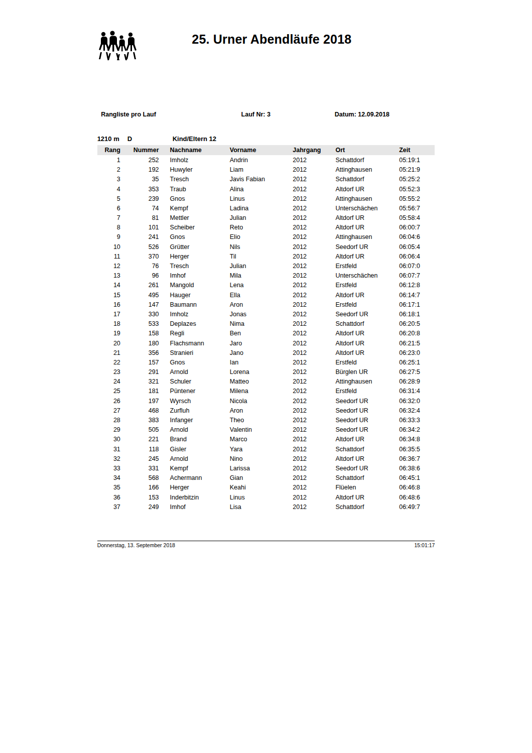25. Urner Abendläufe 2018
Rangliste pro Lauf
Lauf Nr: 3
Datum: 12.09.2018
1210 m
D
Kind/Eltern 12
| Rang | Nummer | Nachname | Vorname | Jahrgang | Ort | Zeit |
| --- | --- | --- | --- | --- | --- | --- |
| 1 | 252 | Imholz | Andrin | 2012 | Schattdorf | 05:19:1 |
| 2 | 192 | Huwyler | Liam | 2012 | Attinghausen | 05:21:9 |
| 3 | 35 | Tresch | Javis Fabian | 2012 | Schattdorf | 05:25:2 |
| 4 | 353 | Traub | Alina | 2012 | Altdorf UR | 05:52:3 |
| 5 | 239 | Gnos | Linus | 2012 | Attinghausen | 05:55:2 |
| 6 | 74 | Kempf | Ladina | 2012 | Unterschächen | 05:56:7 |
| 7 | 81 | Mettler | Julian | 2012 | Altdorf UR | 05:58:4 |
| 8 | 101 | Scheiber | Reto | 2012 | Altdorf UR | 06:00:7 |
| 9 | 241 | Gnos | Elio | 2012 | Attinghausen | 06:04:6 |
| 10 | 526 | Grütter | Nils | 2012 | Seedorf UR | 06:05:4 |
| 11 | 370 | Herger | Til | 2012 | Altdorf UR | 06:06:4 |
| 12 | 76 | Tresch | Julian | 2012 | Erstfeld | 06:07:0 |
| 13 | 96 | Imhof | Mila | 2012 | Unterschächen | 06:07:7 |
| 14 | 261 | Mangold | Lena | 2012 | Erstfeld | 06:12:8 |
| 15 | 495 | Hauger | Ella | 2012 | Altdorf UR | 06:14:7 |
| 16 | 147 | Baumann | Aron | 2012 | Erstfeld | 06:17:1 |
| 17 | 330 | Imholz | Jonas | 2012 | Seedorf UR | 06:18:1 |
| 18 | 533 | Deplazes | Nima | 2012 | Schattdorf | 06:20:5 |
| 19 | 158 | Regli | Ben | 2012 | Altdorf UR | 06:20:8 |
| 20 | 180 | Flachsmann | Jaro | 2012 | Altdorf UR | 06:21:5 |
| 21 | 356 | Stranieri | Jano | 2012 | Altdorf UR | 06:23:0 |
| 22 | 157 | Gnos | Ian | 2012 | Erstfeld | 06:25:1 |
| 23 | 291 | Arnold | Lorena | 2012 | Bürglen UR | 06:27:5 |
| 24 | 321 | Schuler | Matteo | 2012 | Attinghausen | 06:28:9 |
| 25 | 181 | Püntener | Milena | 2012 | Erstfeld | 06:31:4 |
| 26 | 197 | Wyrsch | Nicola | 2012 | Seedorf UR | 06:32:0 |
| 27 | 468 | Zurfluh | Aron | 2012 | Seedorf UR | 06:32:4 |
| 28 | 383 | Infanger | Theo | 2012 | Seedorf UR | 06:33:3 |
| 29 | 505 | Arnold | Valentin | 2012 | Seedorf UR | 06:34:2 |
| 30 | 221 | Brand | Marco | 2012 | Altdorf UR | 06:34:8 |
| 31 | 118 | Gisler | Yara | 2012 | Schattdorf | 06:35:5 |
| 32 | 245 | Arnold | Nino | 2012 | Altdorf UR | 06:36:7 |
| 33 | 331 | Kempf | Larissa | 2012 | Seedorf UR | 06:38:6 |
| 34 | 568 | Achermann | Gian | 2012 | Schattdorf | 06:45:1 |
| 35 | 166 | Herger | Keahi | 2012 | Flüelen | 06:46:8 |
| 36 | 153 | Inderbitzin | Linus | 2012 | Altdorf UR | 06:48:6 |
| 37 | 249 | Imhof | Lisa | 2012 | Schattdorf | 06:49:7 |
Donnerstag, 13. September 2018
15:01:17